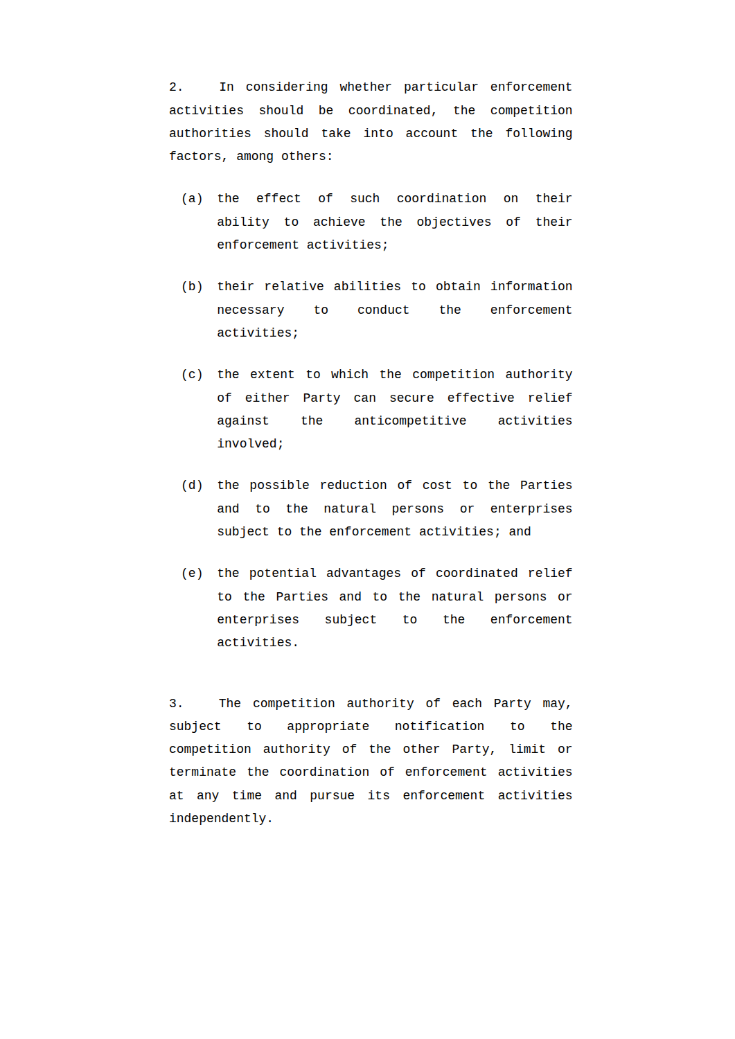2. In considering whether particular enforcement activities should be coordinated, the competition authorities should take into account the following factors, among others:
(a) the effect of such coordination on their ability to achieve the objectives of their enforcement activities;
(b) their relative abilities to obtain information necessary to conduct the enforcement activities;
(c) the extent to which the competition authority of either Party can secure effective relief against the anticompetitive activities involved;
(d) the possible reduction of cost to the Parties and to the natural persons or enterprises subject to the enforcement activities; and
(e) the potential advantages of coordinated relief to the Parties and to the natural persons or enterprises subject to the enforcement activities.
3. The competition authority of each Party may, subject to appropriate notification to the competition authority of the other Party, limit or terminate the coordination of enforcement activities at any time and pursue its enforcement activities independently.